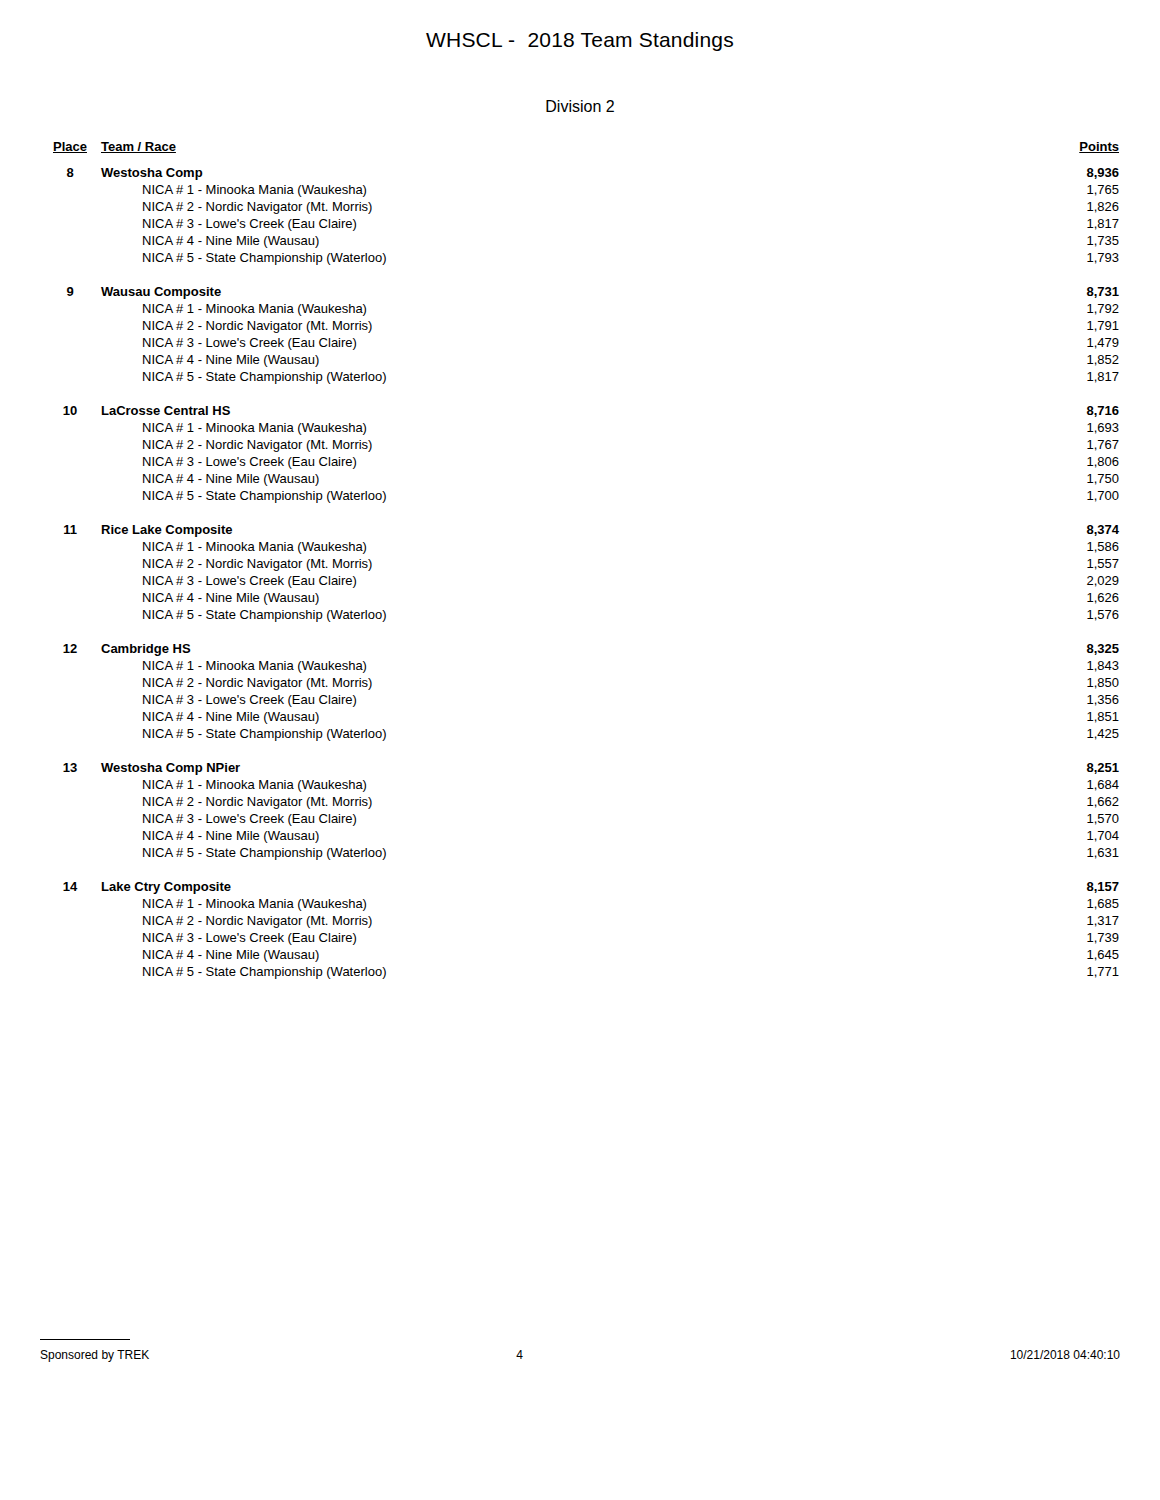WHSCL - 2018 Team Standings
Division 2
| Place | Team / Race | Points |
| --- | --- | --- |
| 8 | Westosha Comp | 8,936 |
| | NICA # 1 - Minooka Mania (Waukesha) | 1,765 |
| | NICA # 2 - Nordic Navigator (Mt. Morris) | 1,826 |
| | NICA # 3 - Lowe's Creek (Eau Claire) | 1,817 |
| | NICA # 4 - Nine Mile (Wausau) | 1,735 |
| | NICA # 5 - State Championship (Waterloo) | 1,793 |
| 9 | Wausau Composite | 8,731 |
| | NICA # 1 - Minooka Mania (Waukesha) | 1,792 |
| | NICA # 2 - Nordic Navigator (Mt. Morris) | 1,791 |
| | NICA # 3 - Lowe's Creek (Eau Claire) | 1,479 |
| | NICA # 4 - Nine Mile (Wausau) | 1,852 |
| | NICA # 5 - State Championship (Waterloo) | 1,817 |
| 10 | LaCrosse Central HS | 8,716 |
| | NICA # 1 - Minooka Mania (Waukesha) | 1,693 |
| | NICA # 2 - Nordic Navigator (Mt. Morris) | 1,767 |
| | NICA # 3 - Lowe's Creek (Eau Claire) | 1,806 |
| | NICA # 4 - Nine Mile (Wausau) | 1,750 |
| | NICA # 5 - State Championship (Waterloo) | 1,700 |
| 11 | Rice Lake Composite | 8,374 |
| | NICA # 1 - Minooka Mania (Waukesha) | 1,586 |
| | NICA # 2 - Nordic Navigator (Mt. Morris) | 1,557 |
| | NICA # 3 - Lowe's Creek (Eau Claire) | 2,029 |
| | NICA # 4 - Nine Mile (Wausau) | 1,626 |
| | NICA # 5 - State Championship (Waterloo) | 1,576 |
| 12 | Cambridge HS | 8,325 |
| | NICA # 1 - Minooka Mania (Waukesha) | 1,843 |
| | NICA # 2 - Nordic Navigator (Mt. Morris) | 1,850 |
| | NICA # 3 - Lowe's Creek (Eau Claire) | 1,356 |
| | NICA # 4 - Nine Mile (Wausau) | 1,851 |
| | NICA # 5 - State Championship (Waterloo) | 1,425 |
| 13 | Westosha Comp NPier | 8,251 |
| | NICA # 1 - Minooka Mania (Waukesha) | 1,684 |
| | NICA # 2 - Nordic Navigator (Mt. Morris) | 1,662 |
| | NICA # 3 - Lowe's Creek (Eau Claire) | 1,570 |
| | NICA # 4 - Nine Mile (Wausau) | 1,704 |
| | NICA # 5 - State Championship (Waterloo) | 1,631 |
| 14 | Lake Ctry Composite | 8,157 |
| | NICA # 1 - Minooka Mania (Waukesha) | 1,685 |
| | NICA # 2 - Nordic Navigator (Mt. Morris) | 1,317 |
| | NICA # 3 - Lowe's Creek (Eau Claire) | 1,739 |
| | NICA # 4 - Nine Mile (Wausau) | 1,645 |
| | NICA # 5 - State Championship (Waterloo) | 1,771 |
Sponsored by TREK
4
10/21/2018 04:40:10